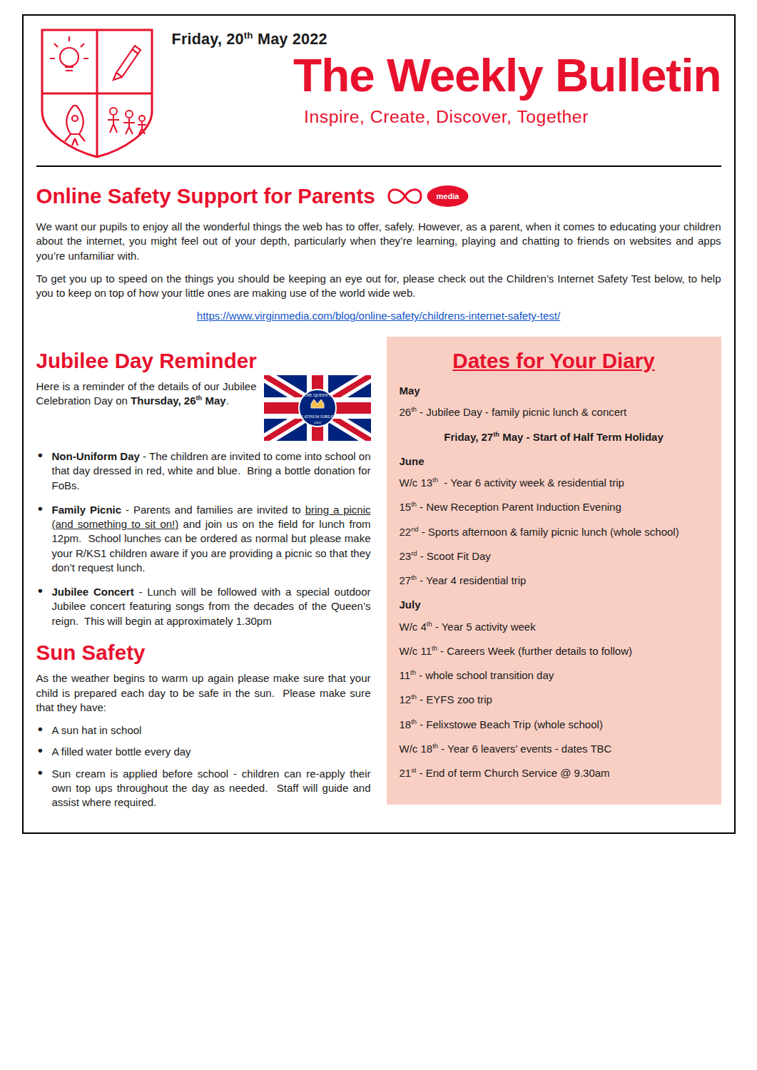Friday, 20th May 2022
The Weekly Bulletin
Inspire, Create, Discover, Together
Online Safety Support for Parents media
We want our pupils to enjoy all the wonderful things the web has to offer, safely. However, as a parent, when it comes to educating your children about the internet, you might feel out of your depth, particularly when they’re learning, playing and chatting to friends on websites and apps you’re unfamiliar with.
To get you up to speed on the things you should be keeping an eye out for, please check out the Children’s Internet Safety Test below, to help you to keep on top of how your little ones are making use of the world wide web.
https://www.virginmedia.com/blog/online-safety/childrens-internet-safety-test/
Jubilee Day Reminder
Here is a reminder of the details of our Jubilee Celebration Day on Thursday, 26th May.
THE QUEEN'S PLATINUM JUBILEE 2022
Non-Uniform Day - The children are invited to come into school on that day dressed in red, white and blue. Bring a bottle donation for FoBs.
Family Picnic - Parents and families are invited to bring a picnic (and something to sit on!) and join us on the field for lunch from 12pm. School lunches can be ordered as normal but please make your R/KS1 children aware if you are providing a picnic so that they don’t request lunch.
Jubilee Concert - Lunch will be followed with a special outdoor Jubilee concert featuring songs from the decades of the Queen’s reign. This will begin at approximately 1.30pm
Sun Safety
As the weather begins to warm up again please make sure that your child is prepared each day to be safe in the sun. Please make sure that they have:
A sun hat in school
A filled water bottle every day
Sun cream is applied before school - children can re-apply their own top ups throughout the day as needed. Staff will guide and assist where required.
Dates for Your Diary
May
26th - Jubilee Day - family picnic lunch & concert
Friday, 27th May - Start of Half Term Holiday
June
W/c 13th - Year 6 activity week & residential trip
15th - New Reception Parent Induction Evening
22nd - Sports afternoon & family picnic lunch (whole school)
23rd - Scoot Fit Day
27th - Year 4 residential trip
July
W/c 4th - Year 5 activity week
W/c 11th - Careers Week (further details to follow)
11th - whole school transition day
12th - EYFS zoo trip
18th - Felixstowe Beach Trip (whole school)
W/c 18th - Year 6 leavers’ events - dates TBC
21st - End of term Church Service @ 9.30am